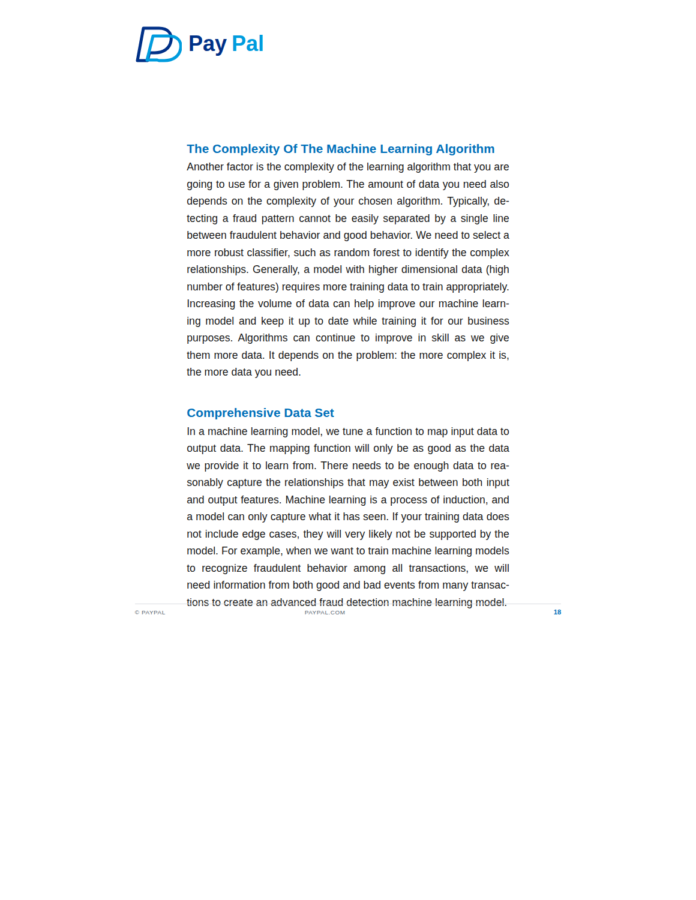Pay Pal
The Complexity Of The Machine Learning Algorithm
Another factor is the complexity of the learning algorithm that you are going to use for a given problem. The amount of data you need also depends on the complexity of your chosen algorithm. Typically, detecting a fraud pattern cannot be easily separated by a single line between fraudulent behavior and good behavior. We need to select a more robust classifier, such as random forest to identify the complex relationships. Generally, a model with higher dimensional data (high number of features) requires more training data to train appropriately. Increasing the volume of data can help improve our machine learning model and keep it up to date while training it for our business purposes. Algorithms can continue to improve in skill as we give them more data. It depends on the problem: the more complex it is, the more data you need.
Comprehensive Data Set
In a machine learning model, we tune a function to map input data to output data. The mapping function will only be as good as the data we provide it to learn from. There needs to be enough data to reasonably capture the relationships that may exist between both input and output features. Machine learning is a process of induction, and a model can only capture what it has seen. If your training data does not include edge cases, they will very likely not be supported by the model. For example, when we want to train machine learning models to recognize fraudulent behavior among all transactions, we will need information from both good and bad events from many transactions to create an advanced fraud detection machine learning model.
© PayPal PayPal.com 18